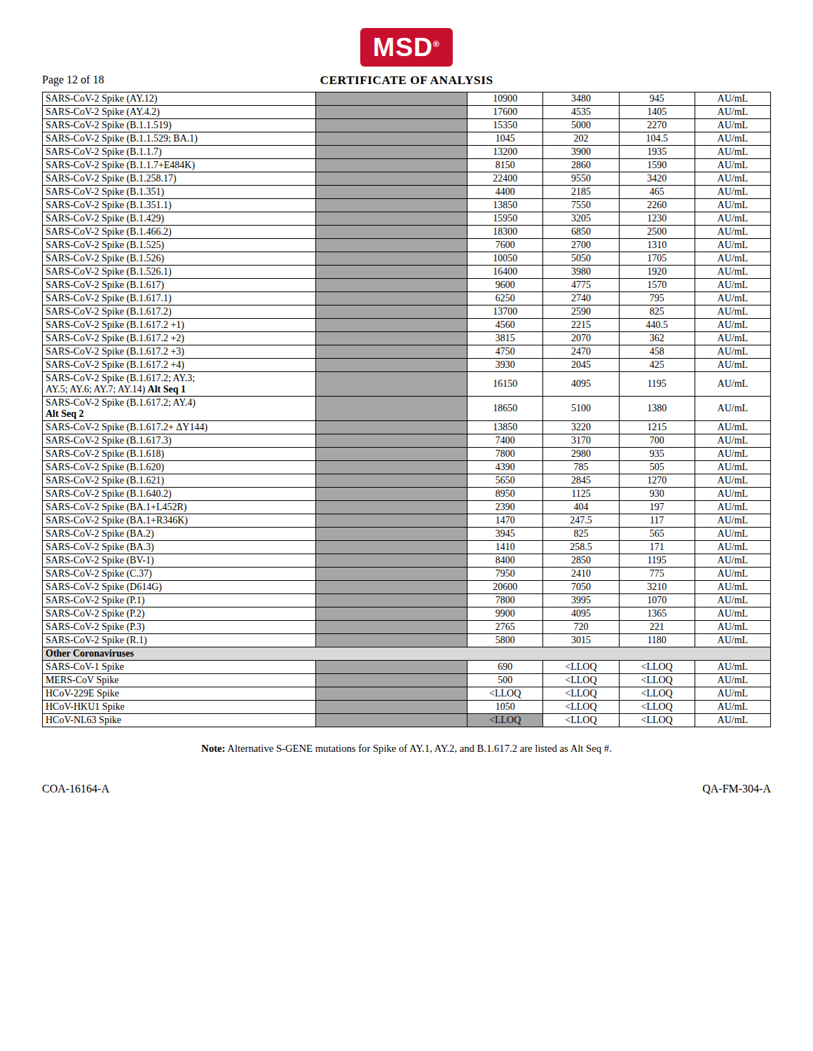MSD®
Page 12 of 18
CERTIFICATE OF ANALYSIS
| SARS-CoV-2 Spike (AY.12) | | 10900 | 3480 | 945 | AU/mL |
| SARS-CoV-2 Spike (AY.4.2) | | 17600 | 4535 | 1405 | AU/mL |
| SARS-CoV-2 Spike (B.1.1.519) | | 15350 | 5000 | 2270 | AU/mL |
| SARS-CoV-2 Spike (B.1.1.529; BA.1) | | 1045 | 202 | 104.5 | AU/mL |
| SARS-CoV-2 Spike (B.1.1.7) | | 13200 | 3900 | 1935 | AU/mL |
| SARS-CoV-2 Spike (B.1.1.7+E484K) | | 8150 | 2860 | 1590 | AU/mL |
| SARS-CoV-2 Spike (B.1.258.17) | | 22400 | 9550 | 3420 | AU/mL |
| SARS-CoV-2 Spike (B.1.351) | | 4400 | 2185 | 465 | AU/mL |
| SARS-CoV-2 Spike (B.1.351.1) | | 13850 | 7550 | 2260 | AU/mL |
| SARS-CoV-2 Spike (B.1.429) | | 15950 | 3205 | 1230 | AU/mL |
| SARS-CoV-2 Spike (B.1.466.2) | | 18300 | 6850 | 2500 | AU/mL |
| SARS-CoV-2 Spike (B.1.525) | | 7600 | 2700 | 1310 | AU/mL |
| SARS-CoV-2 Spike (B.1.526) | | 10050 | 5050 | 1705 | AU/mL |
| SARS-CoV-2 Spike (B.1.526.1) | | 16400 | 3980 | 1920 | AU/mL |
| SARS-CoV-2 Spike (B.1.617) | | 9600 | 4775 | 1570 | AU/mL |
| SARS-CoV-2 Spike (B.1.617.1) | | 6250 | 2740 | 795 | AU/mL |
| SARS-CoV-2 Spike (B.1.617.2) | | 13700 | 2590 | 825 | AU/mL |
| SARS-CoV-2 Spike (B.1.617.2 +1) | | 4560 | 2215 | 440.5 | AU/mL |
| SARS-CoV-2 Spike (B.1.617.2 +2) | | 3815 | 2070 | 362 | AU/mL |
| SARS-CoV-2 Spike (B.1.617.2 +3) | | 4750 | 2470 | 458 | AU/mL |
| SARS-CoV-2 Spike (B.1.617.2 +4) | | 3930 | 2045 | 425 | AU/mL |
| SARS-CoV-2 Spike (B.1.617.2; AY.3; AY.5; AY.6; AY.7; AY.14) Alt Seq 1 | | 16150 | 4095 | 1195 | AU/mL |
| SARS-CoV-2 Spike (B.1.617.2; AY.4) Alt Seq 2 | | 18650 | 5100 | 1380 | AU/mL |
| SARS-CoV-2 Spike (B.1.617.2+ ΔY144) | | 13850 | 3220 | 1215 | AU/mL |
| SARS-CoV-2 Spike (B.1.617.3) | | 7400 | 3170 | 700 | AU/mL |
| SARS-CoV-2 Spike (B.1.618) | | 7800 | 2980 | 935 | AU/mL |
| SARS-CoV-2 Spike (B.1.620) | | 4390 | 785 | 505 | AU/mL |
| SARS-CoV-2 Spike (B.1.621) | | 5650 | 2845 | 1270 | AU/mL |
| SARS-CoV-2 Spike (B.1.640.2) | | 8950 | 1125 | 930 | AU/mL |
| SARS-CoV-2 Spike (BA.1+L452R) | | 2390 | 404 | 197 | AU/mL |
| SARS-CoV-2 Spike (BA.1+R346K) | | 1470 | 247.5 | 117 | AU/mL |
| SARS-CoV-2 Spike (BA.2) | | 3945 | 825 | 565 | AU/mL |
| SARS-CoV-2 Spike (BA.3) | | 1410 | 258.5 | 171 | AU/mL |
| SARS-CoV-2 Spike (BV-1) | | 8400 | 2850 | 1195 | AU/mL |
| SARS-CoV-2 Spike (C.37) | | 7950 | 2410 | 775 | AU/mL |
| SARS-CoV-2 Spike (D614G) | | 20600 | 7050 | 3210 | AU/mL |
| SARS-CoV-2 Spike (P.1) | | 7800 | 3995 | 1070 | AU/mL |
| SARS-CoV-2 Spike (P.2) | | 9900 | 4095 | 1365 | AU/mL |
| SARS-CoV-2 Spike (P.3) | | 2765 | 720 | 221 | AU/mL |
| SARS-CoV-2 Spike (R.1) | | 5800 | 3015 | 1180 | AU/mL |
| Other Coronaviruses |
| SARS-CoV-1 Spike | | 690 | <LLOQ | <LLOQ | AU/mL |
| MERS-CoV Spike | | 500 | <LLOQ | <LLOQ | AU/mL |
| HCoV-229E Spike | | <LLOQ | <LLOQ | <LLOQ | AU/mL |
| HCoV-HKU1 Spike | | 1050 | <LLOQ | <LLOQ | AU/mL |
| HCoV-NL63 Spike | | <LLOQ | <LLOQ | <LLOQ | AU/mL |
Note: Alternative S-GENE mutations for Spike of AY.1, AY.2, and B.1.617.2 are listed as Alt Seq #.
COA-16164-A QA-FM-304-A